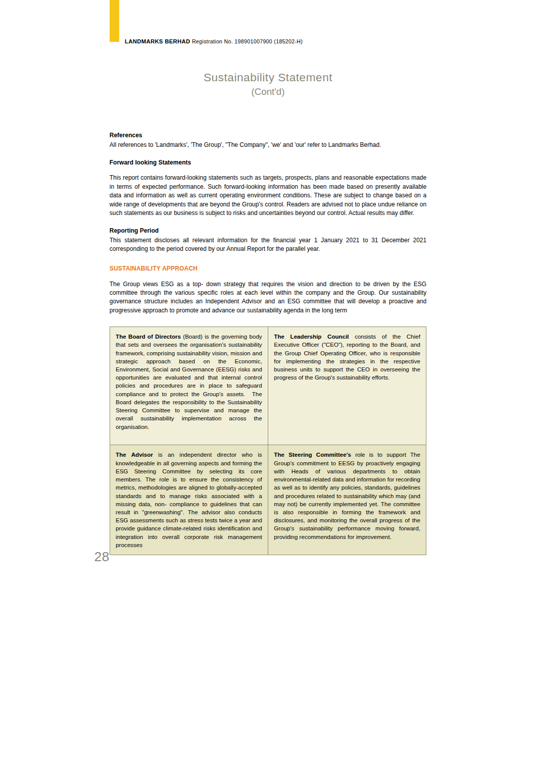LANDMARKS BERHAD Registration No. 198901007900 (185202-H)
Sustainability Statement
(Cont'd)
References
All references to 'Landmarks', 'The Group', "The Company", 'we' and 'our' refer to Landmarks Berhad.
Forward looking Statements
This report contains forward-looking statements such as targets, prospects, plans and reasonable expectations made in terms of expected performance. Such forward-looking information has been made based on presently available data and information as well as current operating environment conditions. These are subject to change based on a wide range of developments that are beyond the Group's control. Readers are advised not to place undue reliance on such statements as our business is subject to risks and uncertainties beyond our control. Actual results may differ.
Reporting Period
This statement discloses all relevant information for the financial year 1 January 2021 to 31 December 2021 corresponding to the period covered by our Annual Report for the parallel year.
SUSTAINABILITY APPROACH
The Group views ESG as a top- down strategy that requires the vision and direction to be driven by the ESG committee through the various specific roles at each level within the company and the Group. Our sustainability governance structure includes an Independent Advisor and an ESG committee that will develop a proactive and progressive approach to promote and advance our sustainability agenda in the long term
| The Board of Directors (Board) is the governing body that sets and oversees the organisation's sustainability framework, comprising sustainability vision, mission and strategic approach based on the Economic, Environment, Social and Governance (EESG) risks and opportunities are evaluated and that internal control policies and procedures are in place to safeguard compliance and to protect the Group's assets. The Board delegates the responsibility to the Sustainability Steering Committee to supervise and manage the overall sustainability implementation across the organisation. | The Leadership Council consists of the Chief Executive Officer ("CEO"), reporting to the Board, and the Group Chief Operating Officer, who is responsible for implementing the strategies in the respective business units to support the CEO in overseeing the progress of the Group's sustainability efforts. |
| The Advisor is an independent director who is knowledgeable in all governing aspects and forming the ESG Steering Committee by selecting its core members. The role is to ensure the consistency of metrics, methodologies are aligned to globally-accepted standards and to manage risks associated with a missing data, non- compliance to guidelines that can result in "greenwashing". The advisor also conducts ESG assessments such as stress tests twice a year and provide guidance climate-related risks identification and integration into overall corporate risk management processes | The Steering Committee's role is to support The Group's commitment to EESG by proactively engaging with Heads of various departments to obtain environmental-related data and information for recording as well as to identify any policies, standards, guidelines and procedures related to sustainability which may (and may not) be currently implemented yet. The committee is also responsible in forming the framework and disclosures, and monitoring the overall progress of the Group's sustainability performance moving forward, providing recommendations for improvement. |
28